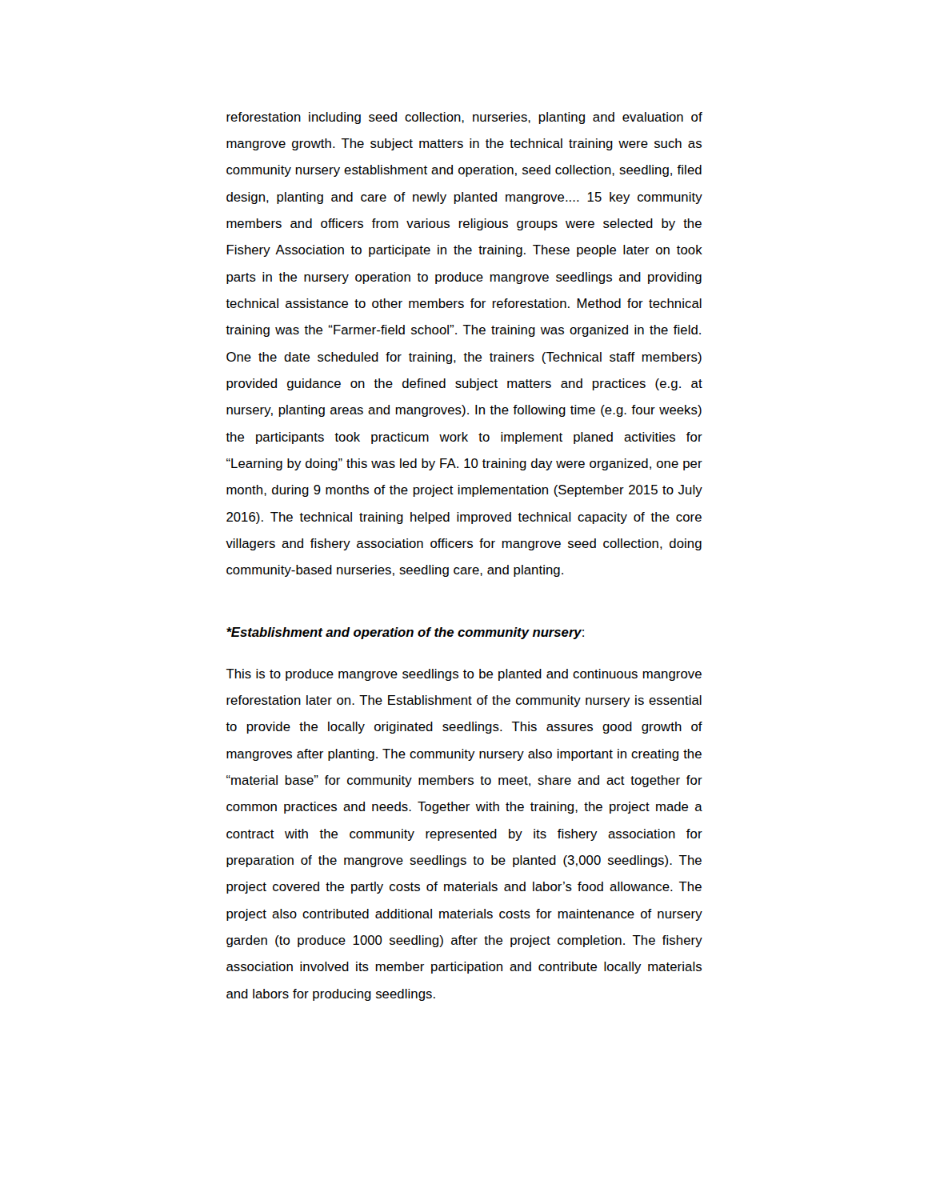reforestation including seed collection, nurseries, planting and evaluation of mangrove growth. The subject matters in the technical training were such as community nursery establishment and operation, seed collection, seedling, filed design, planting and care of newly planted mangrove.... 15 key community members and officers from various religious groups were selected by the Fishery Association to participate in the training. These people later on took parts in the nursery operation to produce mangrove seedlings and providing technical assistance to other members for reforestation. Method for technical training was the “Farmer-field school”. The training was organized in the field. One the date scheduled for training, the trainers (Technical staff members) provided guidance on the defined subject matters and practices (e.g. at nursery, planting areas and mangroves). In the following time (e.g. four weeks) the participants took practicum work to implement planed activities for “Learning by doing” this was led by FA. 10 training day were organized, one per month, during 9 months of the project implementation (September 2015 to July 2016). The technical training helped improved technical capacity of the core villagers and fishery association officers for mangrove seed collection, doing community-based nurseries, seedling care, and planting.
*Establishment and operation of the community nursery:
This is to produce mangrove seedlings to be planted and continuous mangrove reforestation later on. The Establishment of the community nursery is essential to provide the locally originated seedlings. This assures good growth of mangroves after planting. The community nursery also important in creating the “material base” for community members to meet, share and act together for common practices and needs. Together with the training, the project made a contract with the community represented by its fishery association for preparation of the mangrove seedlings to be planted (3,000 seedlings). The project covered the partly costs of materials and labor’s food allowance. The project also contributed additional materials costs for maintenance of nursery garden (to produce 1000 seedling) after the project completion. The fishery association involved its member participation and contribute locally materials and labors for producing seedlings.